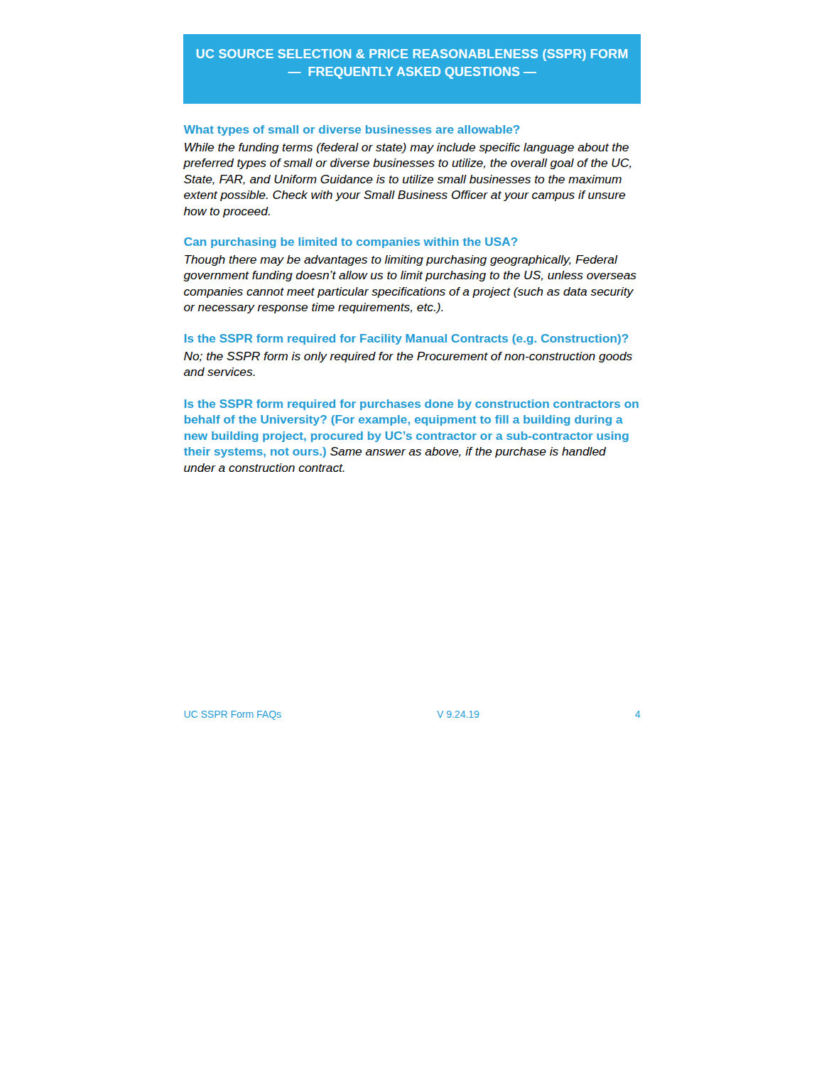UC SOURCE SELECTION & PRICE REASONABLENESS (SSPR) FORM
— FREQUENTLY ASKED QUESTIONS —
What types of small or diverse businesses are allowable?
While the funding terms (federal or state) may include specific language about the preferred types of small or diverse businesses to utilize, the overall goal of the UC, State, FAR, and Uniform Guidance is to utilize small businesses to the maximum extent possible. Check with your Small Business Officer at your campus if unsure how to proceed.
Can purchasing be limited to companies within the USA?
Though there may be advantages to limiting purchasing geographically, Federal government funding doesn’t allow us to limit purchasing to the US, unless overseas companies cannot meet particular specifications of a project (such as data security or necessary response time requirements, etc.).
Is the SSPR form required for Facility Manual Contracts (e.g. Construction)?
No; the SSPR form is only required for the Procurement of non-construction goods and services.
Is the SSPR form required for purchases done by construction contractors on behalf of the University? (For example, equipment to fill a building during a new building project, procured by UC’s contractor or a sub-contractor using their systems, not ours.) Same answer as above, if the purchase is handled under a construction contract.
UC SSPR Form FAQs 4
V 9.24.19